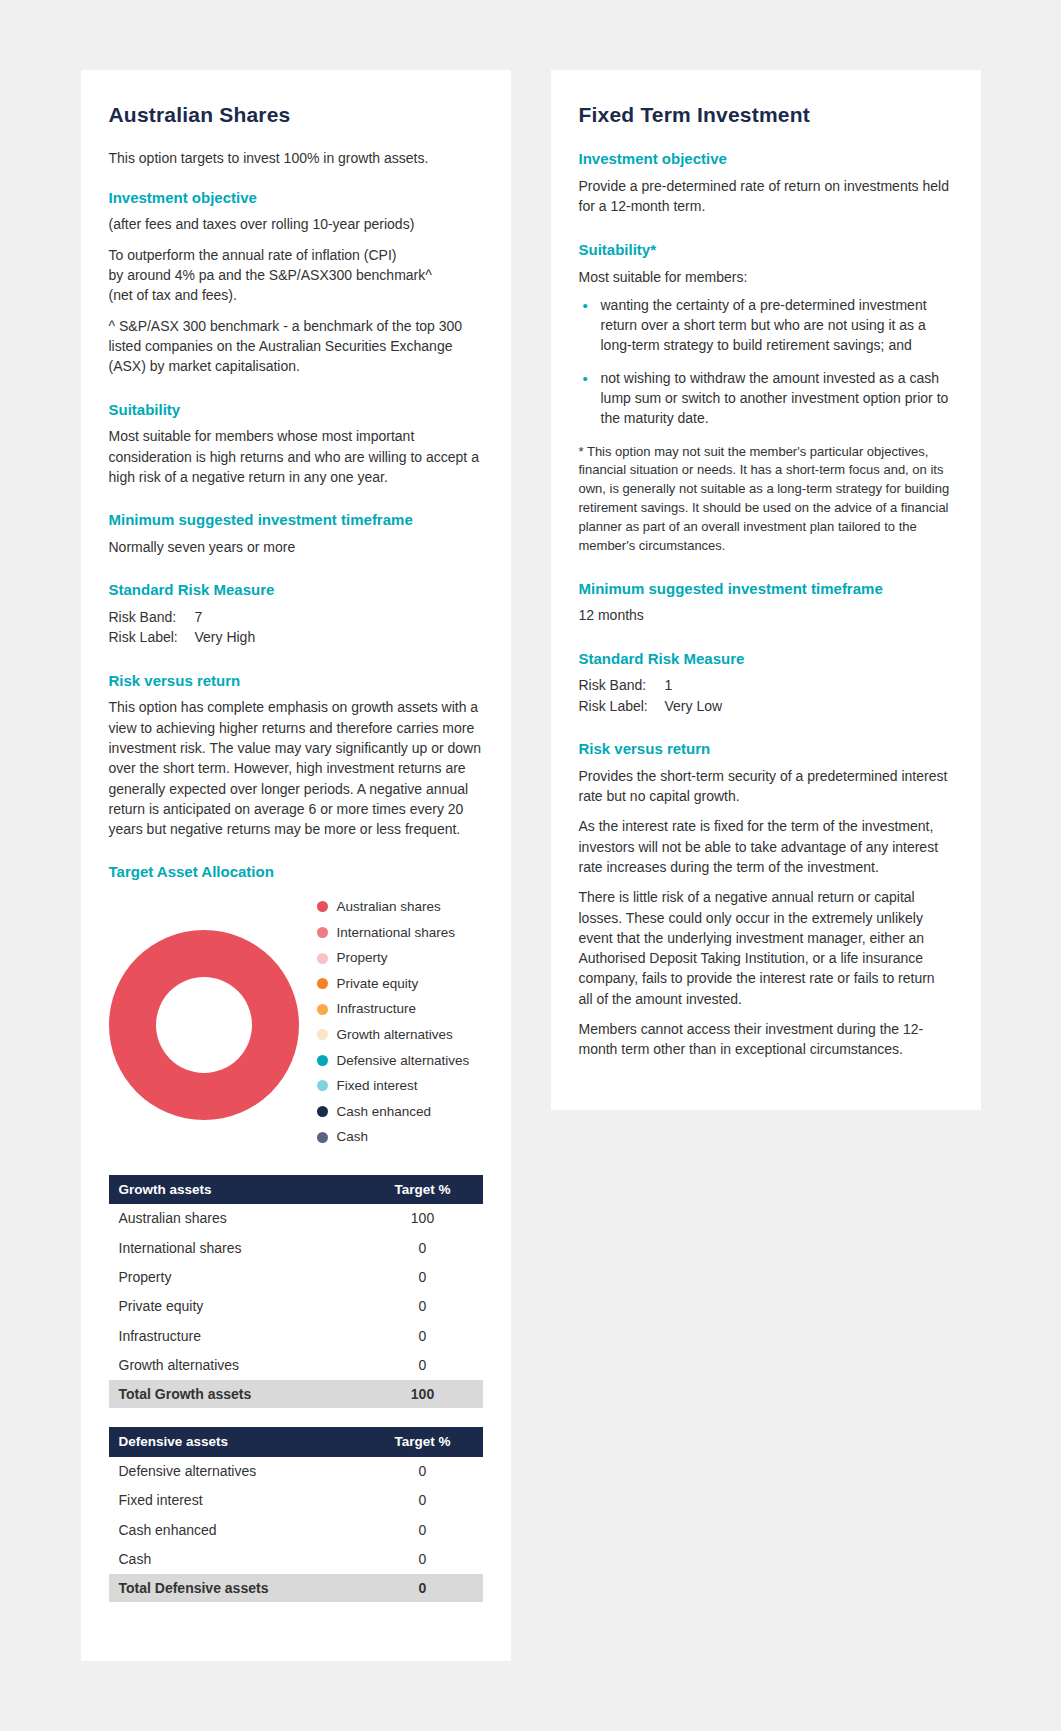Australian Shares
This option targets to invest 100% in growth assets.
Investment objective
(after fees and taxes over rolling 10-year periods)
To outperform the annual rate of inflation (CPI)
by around 4% pa and the S&P/ASX300 benchmark^
(net of tax and fees).
^ S&P/ASX 300 benchmark - a benchmark of the top 300 listed companies on the Australian Securities Exchange (ASX) by market capitalisation.
Suitability
Most suitable for members whose most important consideration is high returns and who are willing to accept a high risk of a negative return in any one year.
Minimum suggested investment timeframe
Normally seven years or more
Standard Risk Measure
Risk Band: 7
Risk Label: Very High
Risk versus return
This option has complete emphasis on growth assets with a view to achieving higher returns and therefore carries more investment risk. The value may vary significantly up or down over the short term. However, high investment returns are generally expected over longer periods. A negative annual return is anticipated on average 6 or more times every 20 years but negative returns may be more or less frequent.
Target Asset Allocation
Australian shares
International shares
Property
Private equity
Infrastructure
Growth alternatives
Defensive alternatives
Fixed interest
Cash enhanced
Cash
| Growth assets | Target % |
| --- | --- |
| Australian shares | 100 |
| International shares | 0 |
| Property | 0 |
| Private equity | 0 |
| Infrastructure | 0 |
| Growth alternatives | 0 |
| Total Growth assets | 100 |
| Defensive assets | Target % |
| --- | --- |
| Defensive alternatives | 0 |
| Fixed interest | 0 |
| Cash enhanced | 0 |
| Cash | 0 |
| Total Defensive assets | 0 |
Fixed Term Investment
Investment objective
Provide a pre-determined rate of return on investments held for a 12-month term.
Suitability*
Most suitable for members:
wanting the certainty of a pre-determined investment return over a short term but who are not using it as a long-term strategy to build retirement savings; and
not wishing to withdraw the amount invested as a cash lump sum or switch to another investment option prior to the maturity date.
* This option may not suit the member's particular objectives, financial situation or needs. It has a short-term focus and, on its own, is generally not suitable as a long-term strategy for building retirement savings. It should be used on the advice of a financial planner as part of an overall investment plan tailored to the member's circumstances.
Minimum suggested investment timeframe
12 months
Standard Risk Measure
Risk Band: 1
Risk Label: Very Low
Risk versus return
Provides the short-term security of a predetermined interest rate but no capital growth.
As the interest rate is fixed for the term of the investment, investors will not be able to take advantage of any interest rate increases during the term of the investment.
There is little risk of a negative annual return or capital losses. These could only occur in the extremely unlikely event that the underlying investment manager, either an Authorised Deposit Taking Institution, or a life insurance company, fails to provide the interest rate or fails to return all of the amount invested.
Members cannot access their investment during the 12-month term other than in exceptional circumstances.